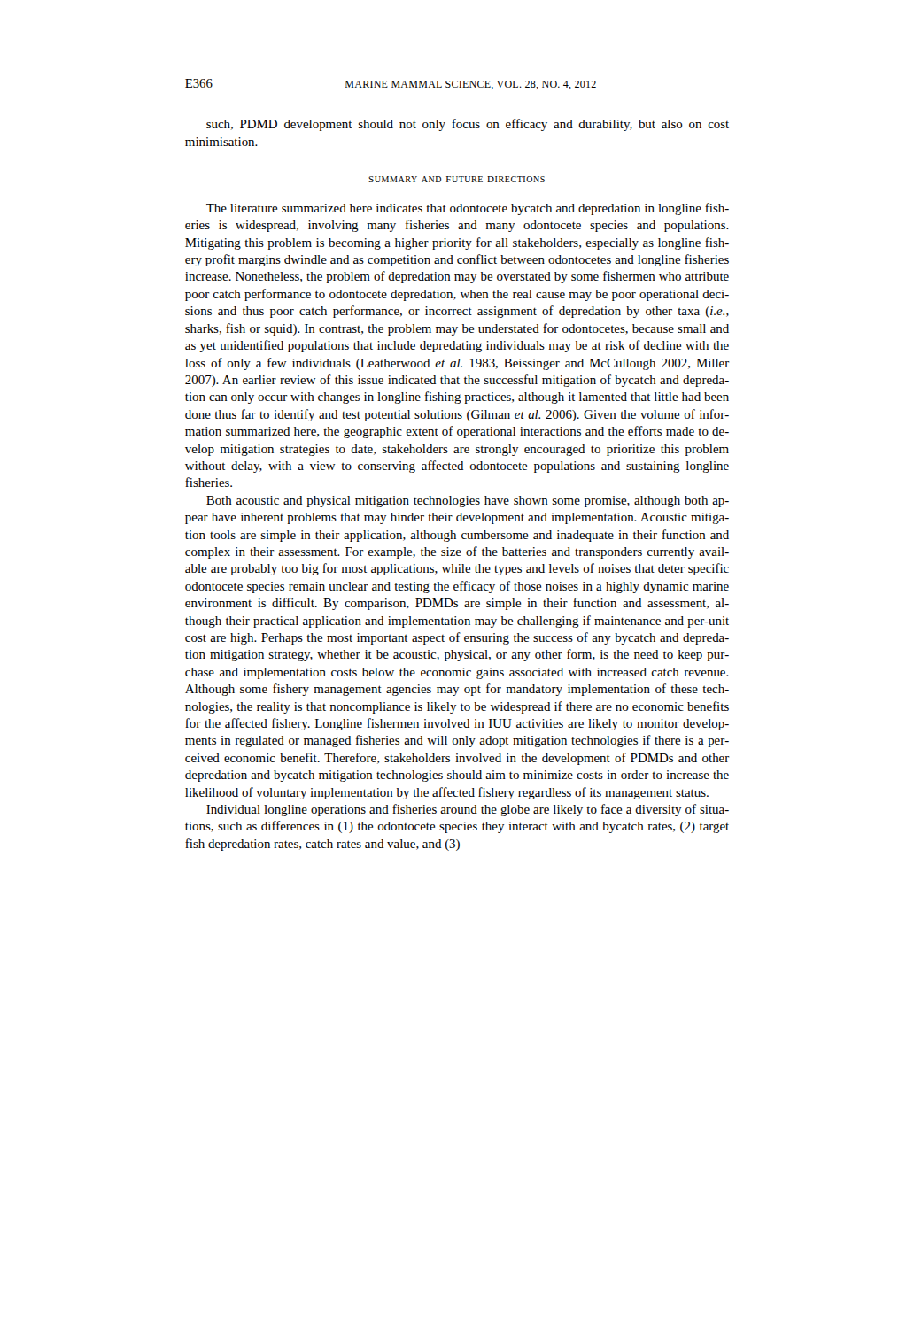E366 Marine Mammal Science, Vol. 28, No. 4, 2012
such, PDMD development should not only focus on efficacy and durability, but also on cost minimisation.
Summary and Future Directions
The literature summarized here indicates that odontocete bycatch and depredation in longline fisheries is widespread, involving many fisheries and many odontocete species and populations. Mitigating this problem is becoming a higher priority for all stakeholders, especially as longline fishery profit margins dwindle and as competition and conflict between odontocetes and longline fisheries increase. Nonetheless, the problem of depredation may be overstated by some fishermen who attribute poor catch performance to odontocete depredation, when the real cause may be poor operational decisions and thus poor catch performance, or incorrect assignment of depredation by other taxa (i.e., sharks, fish or squid). In contrast, the problem may be understated for odontocetes, because small and as yet unidentified populations that include depredating individuals may be at risk of decline with the loss of only a few individuals (Leatherwood et al. 1983, Beissinger and McCullough 2002, Miller 2007). An earlier review of this issue indicated that the successful mitigation of bycatch and depredation can only occur with changes in longline fishing practices, although it lamented that little had been done thus far to identify and test potential solutions (Gilman et al. 2006). Given the volume of information summarized here, the geographic extent of operational interactions and the efforts made to develop mitigation strategies to date, stakeholders are strongly encouraged to prioritize this problem without delay, with a view to conserving affected odontocete populations and sustaining longline fisheries.
Both acoustic and physical mitigation technologies have shown some promise, although both appear have inherent problems that may hinder their development and implementation. Acoustic mitigation tools are simple in their application, although cumbersome and inadequate in their function and complex in their assessment. For example, the size of the batteries and transponders currently available are probably too big for most applications, while the types and levels of noises that deter specific odontocete species remain unclear and testing the efficacy of those noises in a highly dynamic marine environment is difficult. By comparison, PDMDs are simple in their function and assessment, although their practical application and implementation may be challenging if maintenance and per-unit cost are high. Perhaps the most important aspect of ensuring the success of any bycatch and depredation mitigation strategy, whether it be acoustic, physical, or any other form, is the need to keep purchase and implementation costs below the economic gains associated with increased catch revenue. Although some fishery management agencies may opt for mandatory implementation of these technologies, the reality is that noncompliance is likely to be widespread if there are no economic benefits for the affected fishery. Longline fishermen involved in IUU activities are likely to monitor developments in regulated or managed fisheries and will only adopt mitigation technologies if there is a perceived economic benefit. Therefore, stakeholders involved in the development of PDMDs and other depredation and bycatch mitigation technologies should aim to minimize costs in order to increase the likelihood of voluntary implementation by the affected fishery regardless of its management status.
Individual longline operations and fisheries around the globe are likely to face a diversity of situations, such as differences in (1) the odontocete species they interact with and bycatch rates, (2) target fish depredation rates, catch rates and value, and (3)